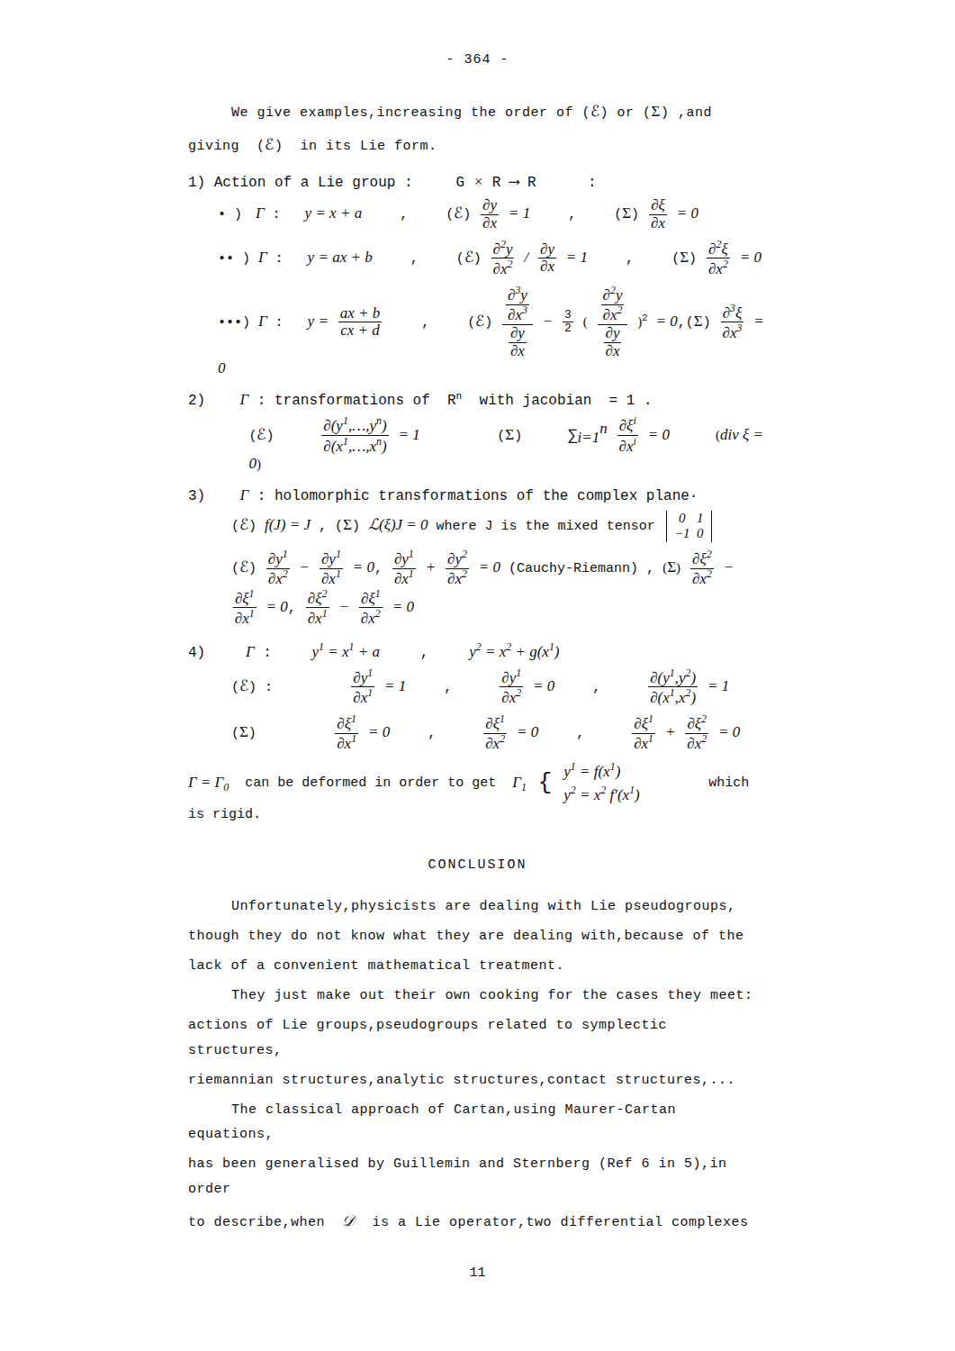- 364 -
We give examples,increasing the order of (ℰ) or (Σ) ,and
giving (ℰ) in its Lie form.
1) Action of a Lie group : G × R ⟶ R :
• ) Γ : y = x + a , (ℰ) ∂y∂x = 1 , (Σ) ∂ξ∂x = 0
•• ) Γ : y = ax + b , (ℰ) ∂2y∂x2 / ∂y∂x = 1 , (Σ) ∂2ξ∂x2 = 0
•••) Γ : y = ax + b cx + d , (ℰ) ∂3y∂x3∂y∂x − 32 ( ∂2y∂x2∂y∂x )2 = 0,(Σ) ∂3ξ∂x3 = 0
2) Γ : transformations of Rn with jacobian = 1 .
(ℰ) ∂(y1,…,yn)∂(x1,…,xn) = 1 (Σ) ∑i=1n ∂ξi∂xi = 0 (div ξ = 0)
3) Γ : holomorphic transformations of the complex plane·
(ℰ) f(J) = J , (Σ) ℒ(ξ)J = 0 where J is the mixed tensor
| 0 | 1 |
| −1 | 0 |
(ℰ) ∂y1∂x2 − ∂y1∂x1 = 0, ∂y1∂x1 + ∂y2∂x2 = 0 (Cauchy-Riemann) , (Σ) ∂ξ2∂x2 − ∂ξ1∂x1 = 0, ∂ξ2∂x1 − ∂ξ1∂x2 = 0
4) Γ : y1 = x1 + a , y2 = x2 + g(x1)
(ℰ) : ∂y1∂x1 = 1 , ∂y1∂x2 = 0 , ∂(y1,y2)∂(x1,x2) = 1
(Σ) ∂ξ1∂x1 = 0 , ∂ξ1∂x2 = 0 , ∂ξ1∂x1 + ∂ξ2∂x2 = 0
Γ = Γ0 can be deformed in order to get Γ1 { y1 = f(x1)
y2 = x2 f′(x1) which is rigid.
CONCLUSION
Unfortunately,physicists are dealing with Lie pseudogroups,
though they do not know what they are dealing with,because of the
lack of a convenient mathematical treatment.
They just make out their own cooking for the cases they meet:
actions of Lie groups,pseudogroups related to symplectic structures,
riemannian structures,analytic structures,contact structures,...
The classical approach of Cartan,using Maurer-Cartan equations,
has been generalised by Guillemin and Sternberg (Ref 6 in 5),in order
to describe,when 𝒟 is a Lie operator,two differential complexes
11